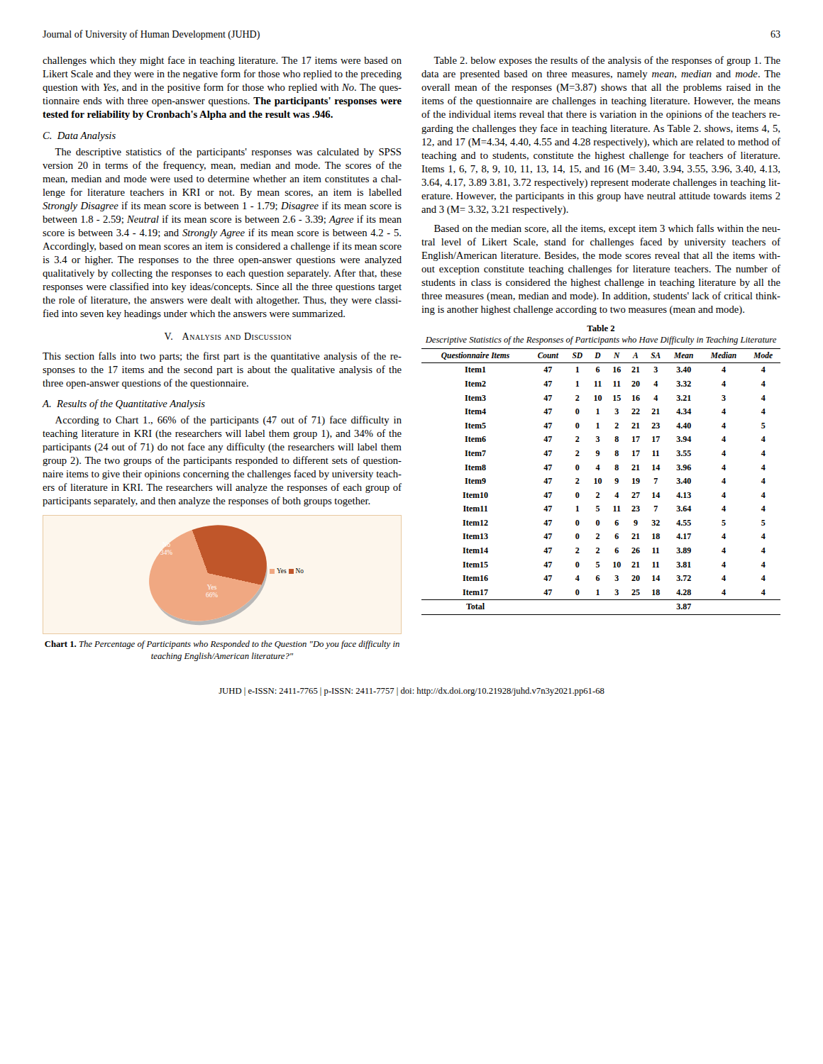Journal of University of Human Development (JUHD) 63
challenges which they might face in teaching literature. The 17 items were based on Likert Scale and they were in the negative form for those who replied to the preceding question with Yes, and in the positive form for those who replied with No. The questionnaire ends with three open-answer questions. The participants' responses were tested for reliability by Cronbach's Alpha and the result was .946.
C. Data Analysis
The descriptive statistics of the participants' responses was calculated by SPSS version 20 in terms of the frequency, mean, median and mode. The scores of the mean, median and mode were used to determine whether an item constitutes a challenge for literature teachers in KRI or not. By mean scores, an item is labelled Strongly Disagree if its mean score is between 1 - 1.79; Disagree if its mean score is between 1.8 - 2.59; Neutral if its mean score is between 2.6 - 3.39; Agree if its mean score is between 3.4 - 4.19; and Strongly Agree if its mean score is between 4.2 - 5. Accordingly, based on mean scores an item is considered a challenge if its mean score is 3.4 or higher. The responses to the three open-answer questions were analyzed qualitatively by collecting the responses to each question separately. After that, these responses were classified into key ideas/concepts. Since all the three questions target the role of literature, the answers were dealt with altogether. Thus, they were classified into seven key headings under which the answers were summarized.
V. Analysis and Discussion
This section falls into two parts; the first part is the quantitative analysis of the responses to the 17 items and the second part is about the qualitative analysis of the three open-answer questions of the questionnaire.
A. Results of the Quantitative Analysis
According to Chart 1., 66% of the participants (47 out of 71) face difficulty in teaching literature in KRI (the researchers will label them group 1), and 34% of the participants (24 out of 71) do not face any difficulty (the researchers will label them group 2). The two groups of the participants responded to different sets of questionnaire items to give their opinions concerning the challenges faced by university teachers of literature in KRI. The researchers will analyze the responses of each group of participants separately, and then analyze the responses of both groups together.
No
34%
Yes
66%
Yes No
Chart 1. The Percentage of Participants who Responded to the Question "Do you face difficulty in teaching English/American literature?"
Table 2. below exposes the results of the analysis of the responses of group 1. The data are presented based on three measures, namely mean, median and mode. The overall mean of the responses (M=3.87) shows that all the problems raised in the items of the questionnaire are challenges in teaching literature. However, the means of the individual items reveal that there is variation in the opinions of the teachers regarding the challenges they face in teaching literature. As Table 2. shows, items 4, 5, 12, and 17 (M=4.34, 4.40, 4.55 and 4.28 respectively), which are related to method of teaching and to students, constitute the highest challenge for teachers of literature. Items 1, 6, 7, 8, 9, 10, 11, 13, 14, 15, and 16 (M= 3.40, 3.94, 3.55, 3.96, 3.40, 4.13, 3.64, 4.17, 3.89 3.81, 3.72 respectively) represent moderate challenges in teaching literature. However, the participants in this group have neutral attitude towards items 2 and 3 (M= 3.32, 3.21 respectively).
Based on the median score, all the items, except item 3 which falls within the neutral level of Likert Scale, stand for challenges faced by university teachers of English/American literature. Besides, the mode scores reveal that all the items without exception constitute teaching challenges for literature teachers. The number of students in class is considered the highest challenge in teaching literature by all the three measures (mean, median and mode). In addition, students' lack of critical thinking is another highest challenge according to two measures (mean and mode).
Table 2 Descriptive Statistics of the Responses of Participants who Have Difficulty in Teaching Literature
| Questionnaire Items | Count | SD | D | N | A | SA | Mean | Median | Mode |
| --- | --- | --- | --- | --- | --- | --- | --- | --- | --- |
| Item1 | 47 | 1 | 6 | 16 | 21 | 3 | 3.40 | 4 | 4 |
| Item2 | 47 | 1 | 11 | 11 | 20 | 4 | 3.32 | 4 | 4 |
| Item3 | 47 | 2 | 10 | 15 | 16 | 4 | 3.21 | 3 | 4 |
| Item4 | 47 | 0 | 1 | 3 | 22 | 21 | 4.34 | 4 | 4 |
| Item5 | 47 | 0 | 1 | 2 | 21 | 23 | 4.40 | 4 | 5 |
| Item6 | 47 | 2 | 3 | 8 | 17 | 17 | 3.94 | 4 | 4 |
| Item7 | 47 | 2 | 9 | 8 | 17 | 11 | 3.55 | 4 | 4 |
| Item8 | 47 | 0 | 4 | 8 | 21 | 14 | 3.96 | 4 | 4 |
| Item9 | 47 | 2 | 10 | 9 | 19 | 7 | 3.40 | 4 | 4 |
| Item10 | 47 | 0 | 2 | 4 | 27 | 14 | 4.13 | 4 | 4 |
| Item11 | 47 | 1 | 5 | 11 | 23 | 7 | 3.64 | 4 | 4 |
| Item12 | 47 | 0 | 0 | 6 | 9 | 32 | 4.55 | 5 | 5 |
| Item13 | 47 | 0 | 2 | 6 | 21 | 18 | 4.17 | 4 | 4 |
| Item14 | 47 | 2 | 2 | 6 | 26 | 11 | 3.89 | 4 | 4 |
| Item15 | 47 | 0 | 5 | 10 | 21 | 11 | 3.81 | 4 | 4 |
| Item16 | 47 | 4 | 6 | 3 | 20 | 14 | 3.72 | 4 | 4 |
| Item17 | 47 | 0 | 1 | 3 | 25 | 18 | 4.28 | 4 | 4 |
| Total | | | | | | | 3.87 | | |
JUHD | e-ISSN: 2411-7765 | p-ISSN: 2411-7757 | doi: http://dx.doi.org/10.21928/juhd.v7n3y2021.pp61-68